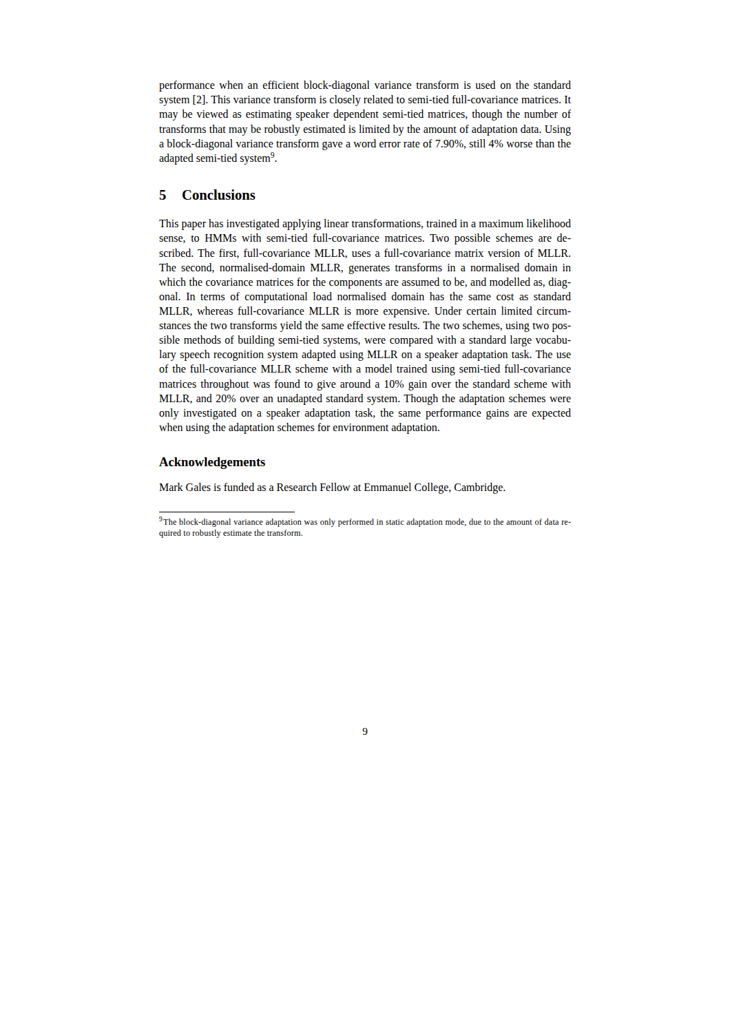performance when an efficient block-diagonal variance transform is used on the standard system [2]. This variance transform is closely related to semi-tied full-covariance matrices. It may be viewed as estimating speaker dependent semi-tied matrices, though the number of transforms that may be robustly estimated is limited by the amount of adaptation data. Using a block-diagonal variance transform gave a word error rate of 7.90%, still 4% worse than the adapted semi-tied system9.
5 Conclusions
This paper has investigated applying linear transformations, trained in a maximum likelihood sense, to HMMs with semi-tied full-covariance matrices. Two possible schemes are described. The first, full-covariance MLLR, uses a full-covariance matrix version of MLLR. The second, normalised-domain MLLR, generates transforms in a normalised domain in which the covariance matrices for the components are assumed to be, and modelled as, diagonal. In terms of computational load normalised domain has the same cost as standard MLLR, whereas full-covariance MLLR is more expensive. Under certain limited circumstances the two transforms yield the same effective results. The two schemes, using two possible methods of building semi-tied systems, were compared with a standard large vocabulary speech recognition system adapted using MLLR on a speaker adaptation task. The use of the full-covariance MLLR scheme with a model trained using semi-tied full-covariance matrices throughout was found to give around a 10% gain over the standard scheme with MLLR, and 20% over an unadapted standard system. Though the adaptation schemes were only investigated on a speaker adaptation task, the same performance gains are expected when using the adaptation schemes for environment adaptation.
Acknowledgements
Mark Gales is funded as a Research Fellow at Emmanuel College, Cambridge.
9 The block-diagonal variance adaptation was only performed in static adaptation mode, due to the amount of data required to robustly estimate the transform.
9